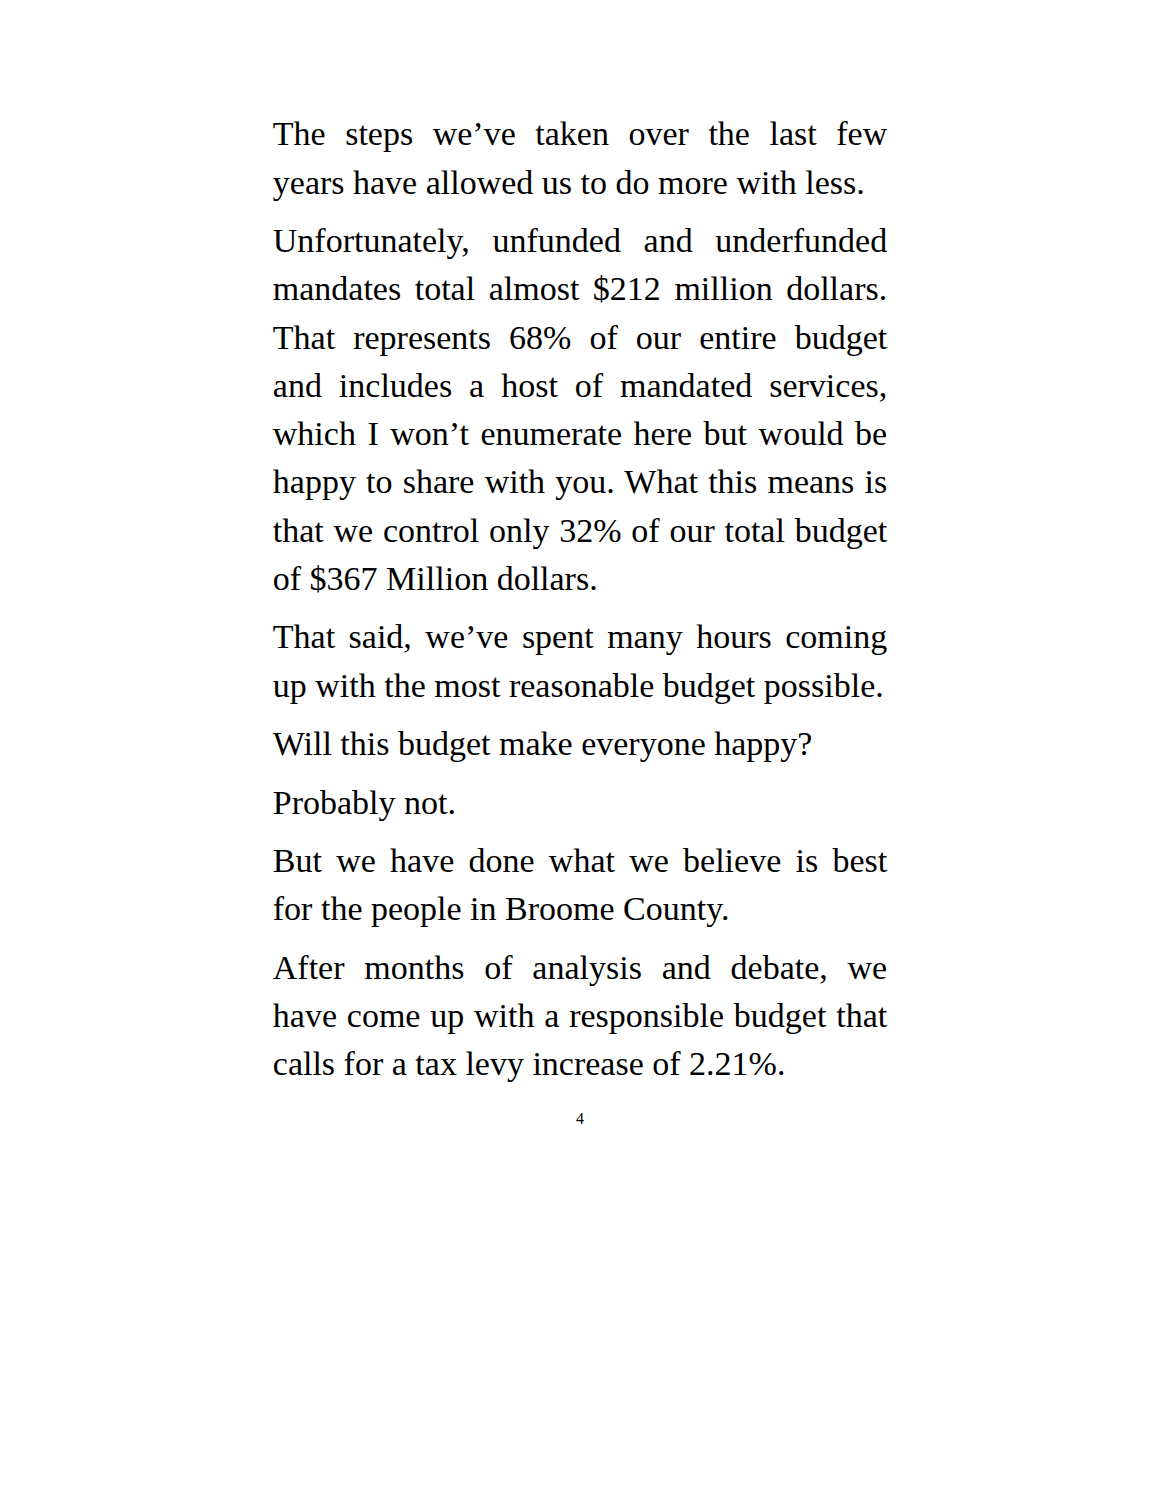The steps we’ve taken over the last few years have allowed us to do more with less.
Unfortunately, unfunded and underfunded mandates total almost $212 million dollars. That represents 68% of our entire budget and includes a host of mandated services, which I won’t enumerate here but would be happy to share with you. What this means is that we control only 32% of our total budget of $367 Million dollars.
That said, we’ve spent many hours coming up with the most reasonable budget possible.
Will this budget make everyone happy?
Probably not.
But we have done what we believe is best for the people in Broome County.
After months of analysis and debate, we have come up with a responsible budget that calls for a tax levy increase of 2.21%.
4